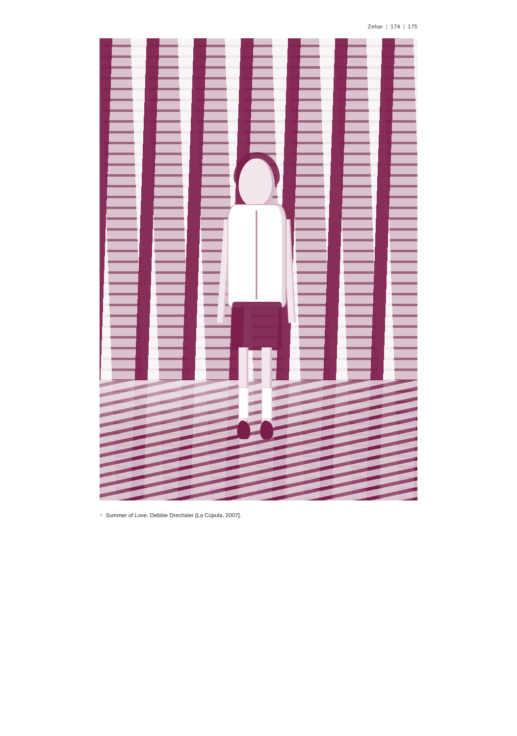Zehar|174|175
↑Summer of Love. Debbie Drechsler [La Cúpula, 2007].